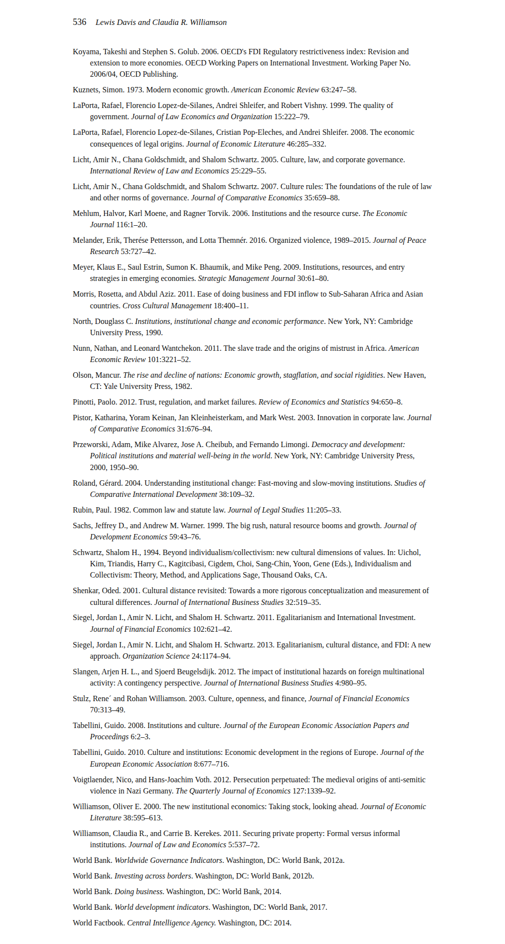536 Lewis Davis and Claudia R. Williamson
Koyama, Takeshi and Stephen S. Golub. 2006. OECD's FDI Regulatory restrictiveness index: Revision and extension to more economies. OECD Working Papers on International Investment. Working Paper No. 2006/04, OECD Publishing.
Kuznets, Simon. 1973. Modern economic growth. American Economic Review 63:247–58.
LaPorta, Rafael, Florencio Lopez-de-Silanes, Andrei Shleifer, and Robert Vishny. 1999. The quality of government. Journal of Law Economics and Organization 15:222–79.
LaPorta, Rafael, Florencio Lopez-de-Silanes, Cristian Pop-Eleches, and Andrei Shleifer. 2008. The economic consequences of legal origins. Journal of Economic Literature 46:285–332.
Licht, Amir N., Chana Goldschmidt, and Shalom Schwartz. 2005. Culture, law, and corporate governance. International Review of Law and Economics 25:229–55.
Licht, Amir N., Chana Goldschmidt, and Shalom Schwartz. 2007. Culture rules: The foundations of the rule of law and other norms of governance. Journal of Comparative Economics 35:659–88.
Mehlum, Halvor, Karl Moene, and Ragner Torvik. 2006. Institutions and the resource curse. The Economic Journal 116:1–20.
Melander, Erik, Therése Pettersson, and Lotta Themnér. 2016. Organized violence, 1989–2015. Journal of Peace Research 53:727–42.
Meyer, Klaus E., Saul Estrin, Sumon K. Bhaumik, and Mike Peng. 2009. Institutions, resources, and entry strategies in emerging economies. Strategic Management Journal 30:61–80.
Morris, Rosetta, and Abdul Aziz. 2011. Ease of doing business and FDI inflow to Sub-Saharan Africa and Asian countries. Cross Cultural Management 18:400–11.
North, Douglass C. Institutions, institutional change and economic performance. New York, NY: Cambridge University Press, 1990.
Nunn, Nathan, and Leonard Wantchekon. 2011. The slave trade and the origins of mistrust in Africa. American Economic Review 101:3221–52.
Olson, Mancur. The rise and decline of nations: Economic growth, stagflation, and social rigidities. New Haven, CT: Yale University Press, 1982.
Pinotti, Paolo. 2012. Trust, regulation, and market failures. Review of Economics and Statistics 94:650–8.
Pistor, Katharina, Yoram Keinan, Jan Kleinheisterkam, and Mark West. 2003. Innovation in corporate law. Journal of Comparative Economics 31:676–94.
Przeworski, Adam, Mike Alvarez, Jose A. Cheibub, and Fernando Limongi. Democracy and development: Political institutions and material well-being in the world. New York, NY: Cambridge University Press, 2000, 1950–90.
Roland, Gérard. 2004. Understanding institutional change: Fast-moving and slow-moving institutions. Studies of Comparative International Development 38:109–32.
Rubin, Paul. 1982. Common law and statute law. Journal of Legal Studies 11:205–33.
Sachs, Jeffrey D., and Andrew M. Warner. 1999. The big rush, natural resource booms and growth. Journal of Development Economics 59:43–76.
Schwartz, Shalom H., 1994. Beyond individualism/collectivism: new cultural dimensions of values. In: Uichol, Kim, Triandis, Harry C., Kagitcibasi, Cigdem, Choi, Sang-Chin, Yoon, Gene (Eds.), Individualism and Collectivism: Theory, Method, and Applications Sage, Thousand Oaks, CA.
Shenkar, Oded. 2001. Cultural distance revisited: Towards a more rigorous conceptualization and measurement of cultural differences. Journal of International Business Studies 32:519–35.
Siegel, Jordan I., Amir N. Licht, and Shalom H. Schwartz. 2011. Egalitarianism and International Investment. Journal of Financial Economics 102:621–42.
Siegel, Jordan I., Amir N. Licht, and Shalom H. Schwartz. 2013. Egalitarianism, cultural distance, and FDI: A new approach. Organization Science 24:1174–94.
Slangen, Arjen H. L., and Sjoerd Beugelsdijk. 2012. The impact of institutional hazards on foreign multinational activity: A contingency perspective. Journal of International Business Studies 4:980–95.
Stulz, Rene´ and Rohan Williamson. 2003. Culture, openness, and finance, Journal of Financial Economics 70:313–49.
Tabellini, Guido. 2008. Institutions and culture. Journal of the European Economic Association Papers and Proceedings 6:2–3.
Tabellini, Guido. 2010. Culture and institutions: Economic development in the regions of Europe. Journal of the European Economic Association 8:677–716.
Voigtlaender, Nico, and Hans-Joachim Voth. 2012. Persecution perpetuated: The medieval origins of anti-semitic violence in Nazi Germany. The Quarterly Journal of Economics 127:1339–92.
Williamson, Oliver E. 2000. The new institutional economics: Taking stock, looking ahead. Journal of Economic Literature 38:595–613.
Williamson, Claudia R., and Carrie B. Kerekes. 2011. Securing private property: Formal versus informal institutions. Journal of Law and Economics 5:537–72.
World Bank. Worldwide Governance Indicators. Washington, DC: World Bank, 2012a.
World Bank. Investing across borders. Washington, DC: World Bank, 2012b.
World Bank. Doing business. Washington, DC: World Bank, 2014.
World Bank. World development indicators. Washington, DC: World Bank, 2017.
World Factbook. Central Intelligence Agency. Washington, DC: 2014.